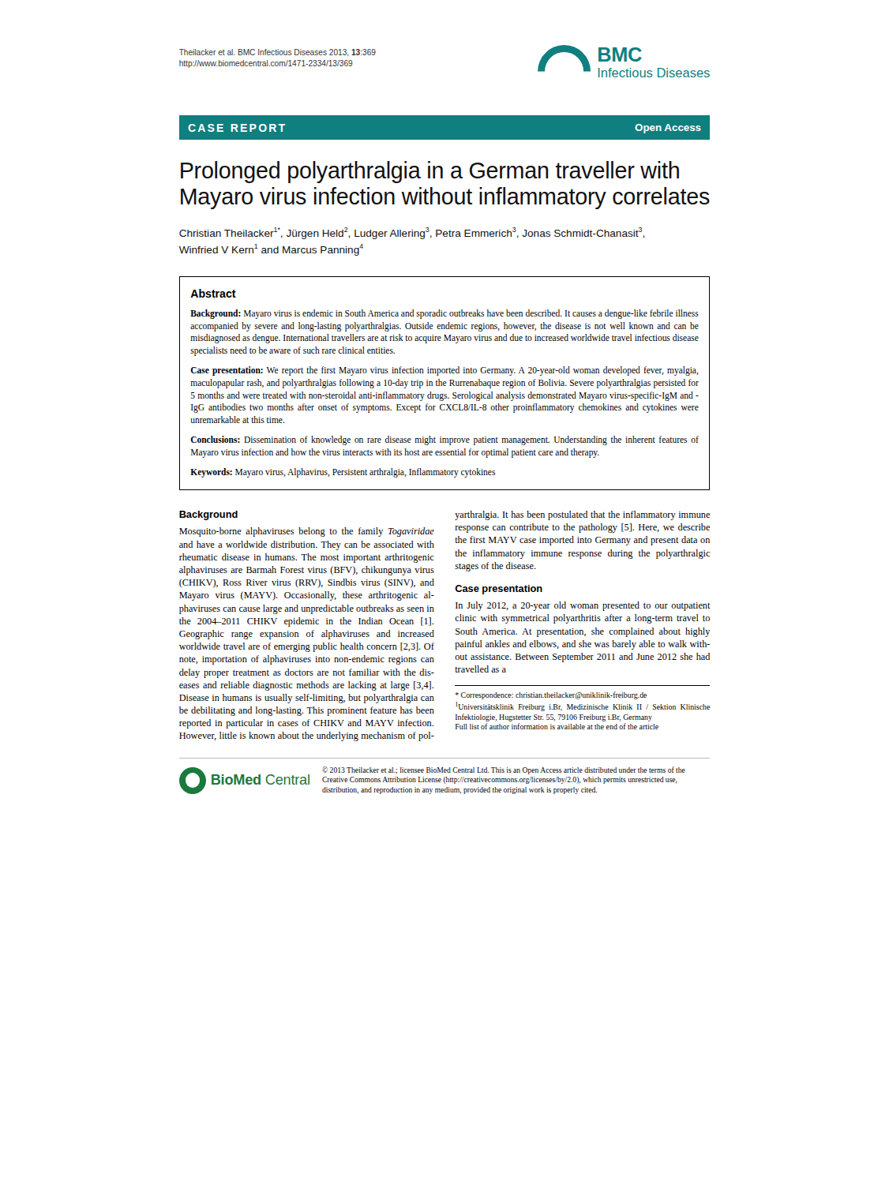Theilacker et al. BMC Infectious Diseases 2013, 13:369
http://www.biomedcentral.com/1471-2334/13/369
BMC
Infectious Diseases
CASE REPORT
Open Access
Prolonged polyarthralgia in a German traveller with Mayaro virus infection without inflammatory correlates
Christian Theilacker1*, Jürgen Held2, Ludger Allering3, Petra Emmerich3, Jonas Schmidt-Chanasit3,
Winfried V Kern1 and Marcus Panning4
Abstract
Background: Mayaro virus is endemic in South America and sporadic outbreaks have been described. It causes a dengue-like febrile illness accompanied by severe and long-lasting polyarthralgias. Outside endemic regions, however, the disease is not well known and can be misdiagnosed as dengue. International travellers are at risk to acquire Mayaro virus and due to increased worldwide travel infectious disease specialists need to be aware of such rare clinical entities.
Case presentation: We report the first Mayaro virus infection imported into Germany. A 20-year-old woman developed fever, myalgia, maculopapular rash, and polyarthralgias following a 10-day trip in the Rurrenabaque region of Bolivia. Severe polyarthralgias persisted for 5 months and were treated with non-steroidal anti-inflammatory drugs. Serological analysis demonstrated Mayaro virus-specific-IgM and -IgG antibodies two months after onset of symptoms. Except for CXCL8/IL-8 other proinflammatory chemokines and cytokines were unremarkable at this time.
Conclusions: Dissemination of knowledge on rare disease might improve patient management. Understanding the inherent features of Mayaro virus infection and how the virus interacts with its host are essential for optimal patient care and therapy.
Keywords: Mayaro virus, Alphavirus, Persistent arthralgia, Inflammatory cytokines
Background
Mosquito-borne alphaviruses belong to the family Togaviridae and have a worldwide distribution. They can be associated with rheumatic disease in humans. The most important arthritogenic alphaviruses are Barmah Forest virus (BFV), chikungunya virus (CHIKV), Ross River virus (RRV), Sindbis virus (SINV), and Mayaro virus (MAYV). Occasionally, these arthritogenic alphaviruses can cause large and unpredictable outbreaks as seen in the 2004–2011 CHIKV epidemic in the Indian Ocean [1]. Geographic range expansion of alphaviruses and increased worldwide travel are of emerging public health concern [2,3]. Of note, importation of alphaviruses into non-endemic regions can delay proper treatment as doctors are not familiar with the diseases and reliable diagnostic methods are lacking at large [3,4]. Disease in humans is usually self-limiting, but polyarthralgia can be debilitating and long-lasting. This prominent feature has been reported in particular in cases of CHIKV and MAYV infection. However, little is known about the underlying mechanism of polyarthralgia. It has been postulated that the inflammatory immune response can contribute to the pathology [5]. Here, we describe the first MAYV case imported into Germany and present data on the inflammatory immune response during the polyarthralgic stages of the disease.
Case presentation
In July 2012, a 20-year old woman presented to our outpatient clinic with symmetrical polyarthritis after a long-term travel to South America. At presentation, she complained about highly painful ankles and elbows, and she was barely able to walk without assistance. Between September 2011 and June 2012 she had travelled as a
* Correspondence: christian.theilacker@uniklinik-freiburg.de
1Universitätsklinik Freiburg i.Br, Medizinische Klinik II / Sektion Klinische Infektiologie, Hugstetter Str. 55, 79106 Freiburg i.Br, Germany
Full list of author information is available at the end of the article
BioMed Central
© 2013 Theilacker et al.; licensee BioMed Central Ltd. This is an Open Access article distributed under the terms of the Creative Commons Attribution License (http://creativecommons.org/licenses/by/2.0), which permits unrestricted use, distribution, and reproduction in any medium, provided the original work is properly cited.